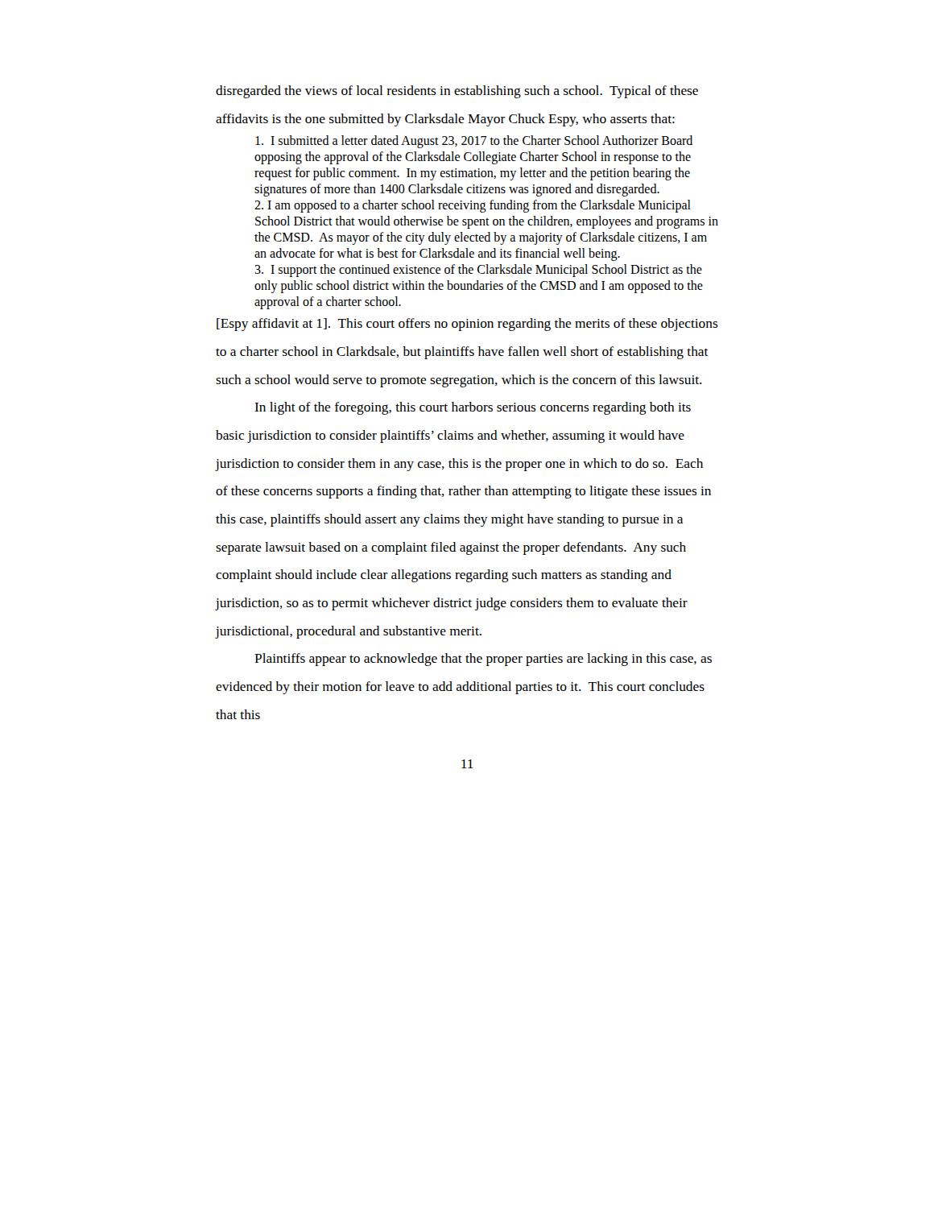disregarded the views of local residents in establishing such a school. Typical of these affidavits is the one submitted by Clarksdale Mayor Chuck Espy, who asserts that:
1. I submitted a letter dated August 23, 2017 to the Charter School Authorizer Board opposing the approval of the Clarksdale Collegiate Charter School in response to the request for public comment. In my estimation, my letter and the petition bearing the signatures of more than 1400 Clarksdale citizens was ignored and disregarded.
2. I am opposed to a charter school receiving funding from the Clarksdale Municipal School District that would otherwise be spent on the children, employees and programs in the CMSD. As mayor of the city duly elected by a majority of Clarksdale citizens, I am an advocate for what is best for Clarksdale and its financial well being.
3. I support the continued existence of the Clarksdale Municipal School District as the only public school district within the boundaries of the CMSD and I am opposed to the approval of a charter school.
[Espy affidavit at 1]. This court offers no opinion regarding the merits of these objections to a charter school in Clarkdsale, but plaintiffs have fallen well short of establishing that such a school would serve to promote segregation, which is the concern of this lawsuit.
In light of the foregoing, this court harbors serious concerns regarding both its basic jurisdiction to consider plaintiffs’ claims and whether, assuming it would have jurisdiction to consider them in any case, this is the proper one in which to do so. Each of these concerns supports a finding that, rather than attempting to litigate these issues in this case, plaintiffs should assert any claims they might have standing to pursue in a separate lawsuit based on a complaint filed against the proper defendants. Any such complaint should include clear allegations regarding such matters as standing and jurisdiction, so as to permit whichever district judge considers them to evaluate their jurisdictional, procedural and substantive merit.
Plaintiffs appear to acknowledge that the proper parties are lacking in this case, as evidenced by their motion for leave to add additional parties to it. This court concludes that this
11